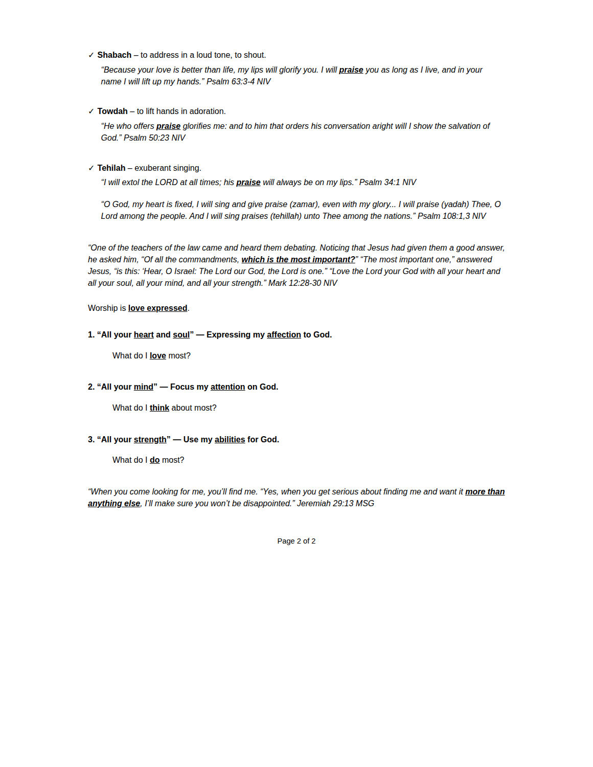✓Shabach – to address in a loud tone, to shout.
“Because your love is better than life, my lips will glorify you. I will praise you as long as I live, and in your name I will lift up my hands.” Psalm 63:3-4 NIV
✓Towdah – to lift hands in adoration.
“He who offers praise glorifies me: and to him that orders his conversation aright will I show the salvation of God.” Psalm 50:23 NIV
✓Tehilah – exuberant singing.
“I will extol the LORD at all times; his praise will always be on my lips.” Psalm 34:1 NIV
“O God, my heart is fixed, I will sing and give praise (zamar), even with my glory... I will praise (yadah) Thee, O Lord among the people. And I will sing praises (tehillah) unto Thee among the nations.” Psalm 108:1,3 NIV
“One of the teachers of the law came and heard them debating. Noticing that Jesus had given them a good answer, he asked him, “Of all the commandments, which is the most important?” “The most important one,” answered Jesus, “is this: ‘Hear, O Israel: The Lord our God, the Lord is one.” “Love the Lord your God with all your heart and all your soul, all your mind, and all your strength.” Mark 12:28-30 NIV
Worship is love expressed.
1. “All your heart and soul” — Expressing my affection to God.
What do I love most?
2. “All your mind” — Focus my attention on God.
What do I think about most?
3. “All your strength” — Use my abilities for God.
What do I do most?
“When you come looking for me, you’ll find me. “Yes, when you get serious about finding me and want it more than anything else, I’ll make sure you won’t be disappointed.” Jeremiah 29:13 MSG
Page 2 of 2